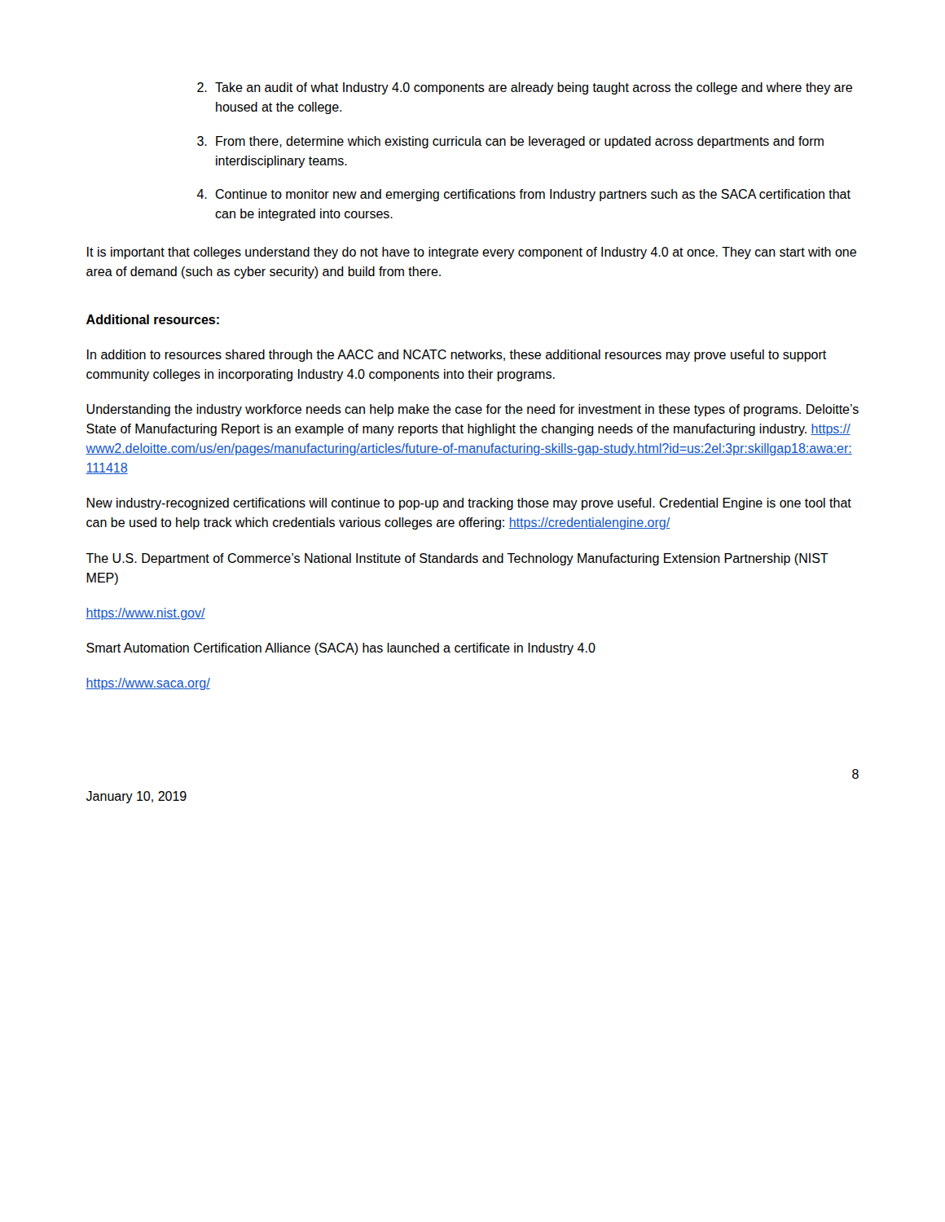Take an audit of what Industry 4.0 components are already being taught across the college and where they are housed at the college.
From there, determine which existing curricula can be leveraged or updated across departments and form interdisciplinary teams.
Continue to monitor new and emerging certifications from Industry partners such as the SACA certification that can be integrated into courses.
It is important that colleges understand they do not have to integrate every component of Industry 4.0 at once. They can start with one area of demand (such as cyber security) and build from there.
Additional resources:
In addition to resources shared through the AACC and NCATC networks, these additional resources may prove useful to support community colleges in incorporating Industry 4.0 components into their programs.
Understanding the industry workforce needs can help make the case for the need for investment in these types of programs. Deloitte’s State of Manufacturing Report is an example of many reports that highlight the changing needs of the manufacturing industry. https://www2.deloitte.com/us/en/pages/manufacturing/articles/future-of-manufacturing-skills-gap-study.html?id=us:2el:3pr:skillgap18:awa:er:111418
New industry-recognized certifications will continue to pop-up and tracking those may prove useful. Credential Engine is one tool that can be used to help track which credentials various colleges are offering: https://credentialengine.org/
The U.S. Department of Commerce’s National Institute of Standards and Technology Manufacturing Extension Partnership (NIST MEP)
https://www.nist.gov/
Smart Automation Certification Alliance (SACA) has launched a certificate in Industry 4.0
https://www.saca.org/
8
January 10, 2019